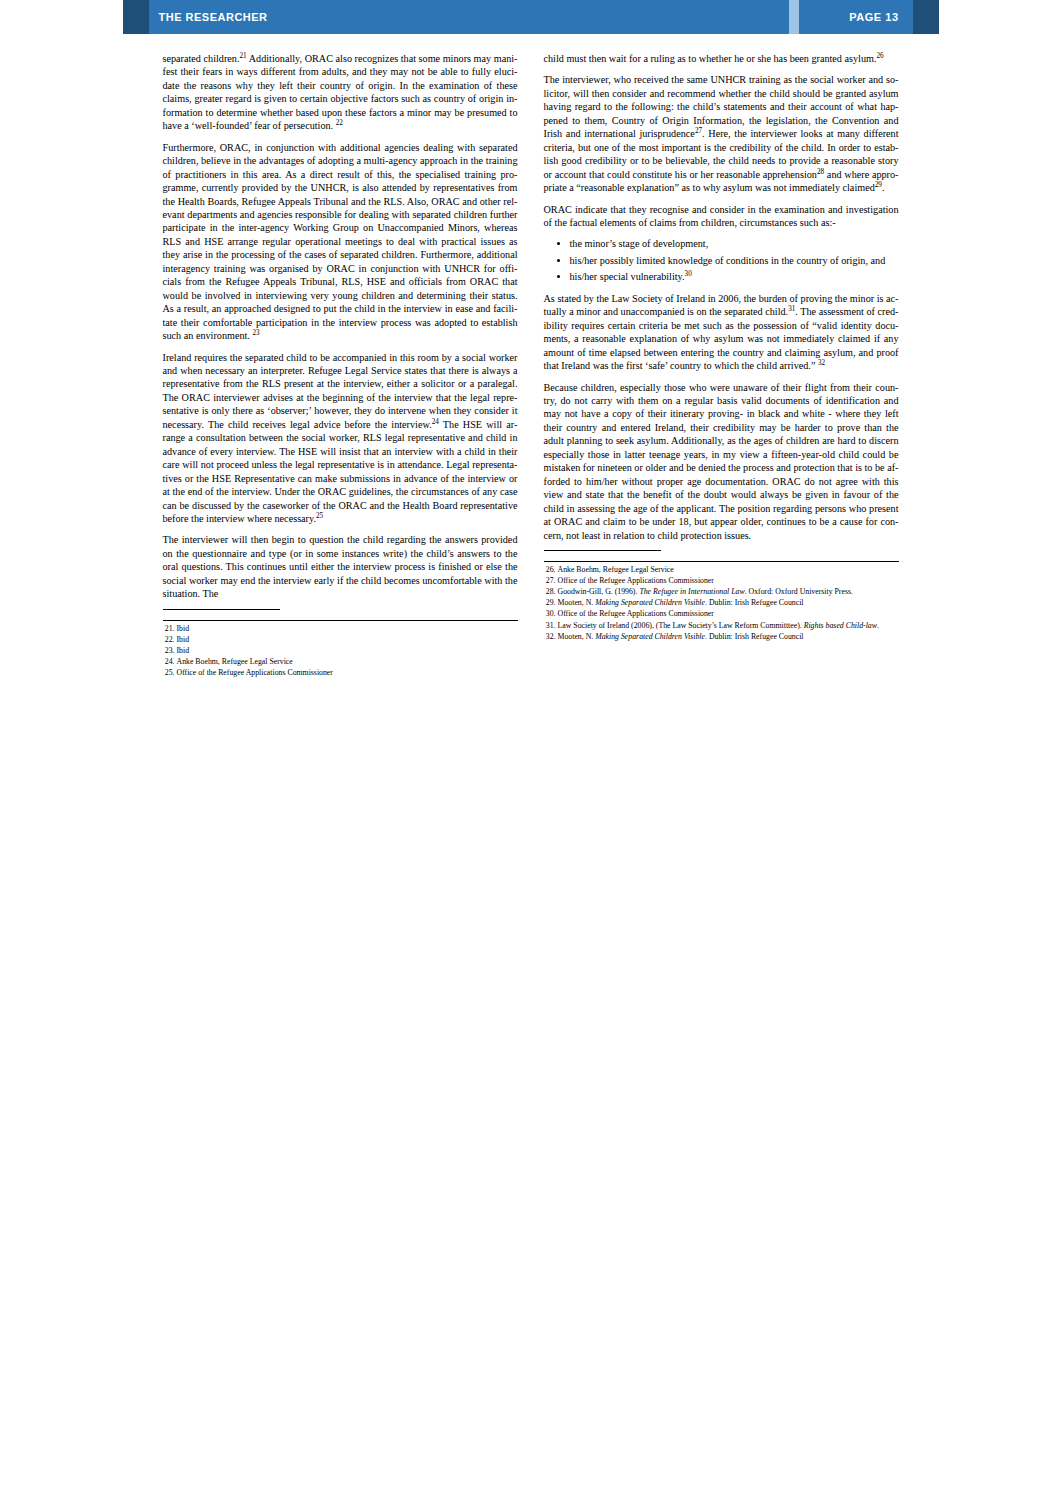THE RESEARCHER
PAGE 13
separated children.21 Additionally, ORAC also recognizes that some minors may manifest their fears in ways different from adults, and they may not be able to fully elucidate the reasons why they left their country of origin. In the examination of these claims, greater regard is given to certain objective factors such as country of origin information to determine whether based upon these factors a minor may be presumed to have a ‘well-founded’ fear of persecution. 22
Furthermore, ORAC, in conjunction with additional agencies dealing with separated children, believe in the advantages of adopting a multi-agency approach in the training of practitioners in this area. As a direct result of this, the specialised training programme, currently provided by the UNHCR, is also attended by representatives from the Health Boards, Refugee Appeals Tribunal and the RLS. Also, ORAC and other relevant departments and agencies responsible for dealing with separated children further participate in the inter-agency Working Group on Unaccompanied Minors, whereas RLS and HSE arrange regular operational meetings to deal with practical issues as they arise in the processing of the cases of separated children. Furthermore, additional interagency training was organised by ORAC in conjunction with UNHCR for officials from the Refugee Appeals Tribunal, RLS, HSE and officials from ORAC that would be involved in interviewing very young children and determining their status. As a result, an approached designed to put the child in the interview in ease and facilitate their comfortable participation in the interview process was adopted to establish such an environment. 23
Ireland requires the separated child to be accompanied in this room by a social worker and when necessary an interpreter. Refugee Legal Service states that there is always a representative from the RLS present at the interview, either a solicitor or a paralegal. The ORAC interviewer advises at the beginning of the interview that the legal representative is only there as ‘observer;’ however, they do intervene when they consider it necessary. The child receives legal advice before the interview.24 The HSE will arrange a consultation between the social worker, RLS legal representative and child in advance of every interview. The HSE will insist that an interview with a child in their care will not proceed unless the legal representative is in attendance. Legal representatives or the HSE Representative can make submissions in advance of the interview or at the end of the interview. Under the ORAC guidelines, the circumstances of any case can be discussed by the caseworker of the ORAC and the Health Board representative before the interview where necessary.25
The interviewer will then begin to question the child regarding the answers provided on the questionnaire and type (or in some instances write) the child’s answers to the oral questions. This continues until either the interview process is finished or else the social worker may end the interview early if the child becomes uncomfortable with the situation. The
Ibid
Ibid
Ibid
Anke Boehm, Refugee Legal Service
Office of the Refugee Applications Commissioner
child must then wait for a ruling as to whether he or she has been granted asylum.26
The interviewer, who received the same UNHCR training as the social worker and solicitor, will then consider and recommend whether the child should be granted asylum having regard to the following: the child’s statements and their account of what happened to them, Country of Origin Information, the legislation, the Convention and Irish and international jurisprudence27. Here, the interviewer looks at many different criteria, but one of the most important is the credibility of the child. In order to establish good credibility or to be believable, the child needs to provide a reasonable story or account that could constitute his or her reasonable apprehension28 and where appropriate a “reasonable explanation” as to why asylum was not immediately claimed29.
ORAC indicate that they recognise and consider in the examination and investigation of the factual elements of claims from children, circumstances such as:-
the minor’s stage of development,
his/her possibly limited knowledge of conditions in the country of origin, and
his/her special vulnerability.30
As stated by the Law Society of Ireland in 2006, the burden of proving the minor is actually a minor and unaccompanied is on the separated child.31. The assessment of credibility requires certain criteria be met such as the possession of “valid identity documents, a reasonable explanation of why asylum was not immediately claimed if any amount of time elapsed between entering the country and claiming asylum, and proof that Ireland was the first ‘safe’ country to which the child arrived.” 32
Because children, especially those who were unaware of their flight from their country, do not carry with them on a regular basis valid documents of identification and may not have a copy of their itinerary proving- in black and white - where they left their country and entered Ireland, their credibility may be harder to prove than the adult planning to seek asylum. Additionally, as the ages of children are hard to discern especially those in latter teenage years, in my view a fifteen-year-old child could be mistaken for nineteen or older and be denied the process and protection that is to be afforded to him/her without proper age documentation. ORAC do not agree with this view and state that the benefit of the doubt would always be given in favour of the child in assessing the age of the applicant. The position regarding persons who present at ORAC and claim to be under 18, but appear older, continues to be a cause for concern, not least in relation to child protection issues.
Anke Boehm, Refugee Legal Service
Office of the Refugee Applications Commissioner
Goodwin-Gill, G. (1996). The Refugee in International Law. Oxford: Oxford University Press.
Mooten, N. Making Separated Children Visible. Dublin: Irish Refugee Council
Office of the Refugee Applications Commissioner
Law Society of Ireland (2006), (The Law Society’s Law Reform Committtee). Rights based Child-law.
Mooten, N. Making Separated Children Visible. Dublin: Irish Refugee Council